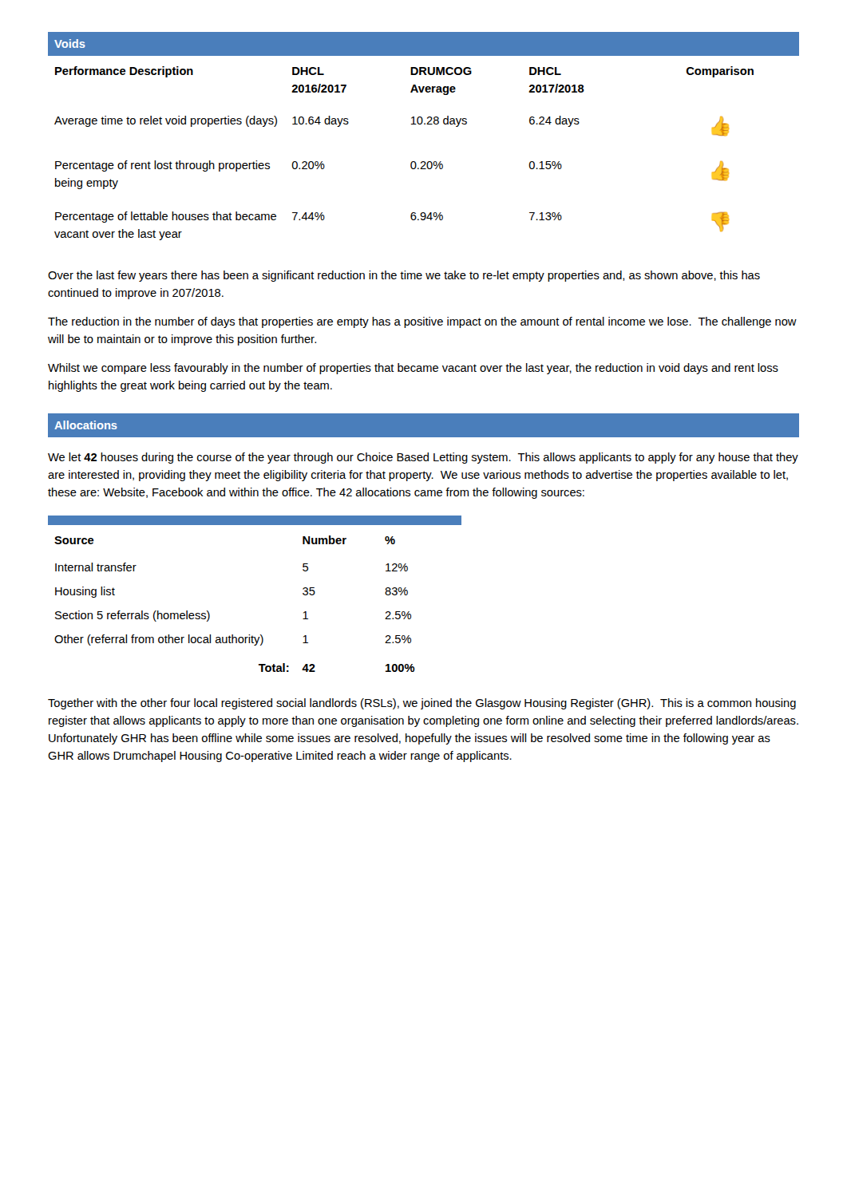Voids
| Performance Description | DHCL 2016/2017 | DRUMCOG Average | DHCL 2017/2018 | Comparison |
| --- | --- | --- | --- | --- |
| Average time to relet void properties (days) | 10.64 days | 10.28 days | 6.24 days | 👍 |
| Percentage of rent lost through properties being empty | 0.20% | 0.20% | 0.15% | 👍 |
| Percentage of lettable houses that became vacant over the last year | 7.44% | 6.94% | 7.13% | 👎 |
Over the last few years there has been a significant reduction in the time we take to re-let empty properties and, as shown above, this has continued to improve in 207/2018.
The reduction in the number of days that properties are empty has a positive impact on the amount of rental income we lose. The challenge now will be to maintain or to improve this position further.
Whilst we compare less favourably in the number of properties that became vacant over the last year, the reduction in void days and rent loss highlights the great work being carried out by the team.
Allocations
We let 42 houses during the course of the year through our Choice Based Letting system. This allows applicants to apply for any house that they are interested in, providing they meet the eligibility criteria for that property. We use various methods to advertise the properties available to let, these are: Website, Facebook and within the office. The 42 allocations came from the following sources:
| Source | Number | % |
| --- | --- | --- |
| Internal transfer | 5 | 12% |
| Housing list | 35 | 83% |
| Section 5 referrals (homeless) | 1 | 2.5% |
| Other (referral from other local authority) | 1 | 2.5% |
| Total: | 42 | 100% |
Together with the other four local registered social landlords (RSLs), we joined the Glasgow Housing Register (GHR). This is a common housing register that allows applicants to apply to more than one organisation by completing one form online and selecting their preferred landlords/areas. Unfortunately GHR has been offline while some issues are resolved, hopefully the issues will be resolved some time in the following year as GHR allows Drumchapel Housing Co-operative Limited reach a wider range of applicants.